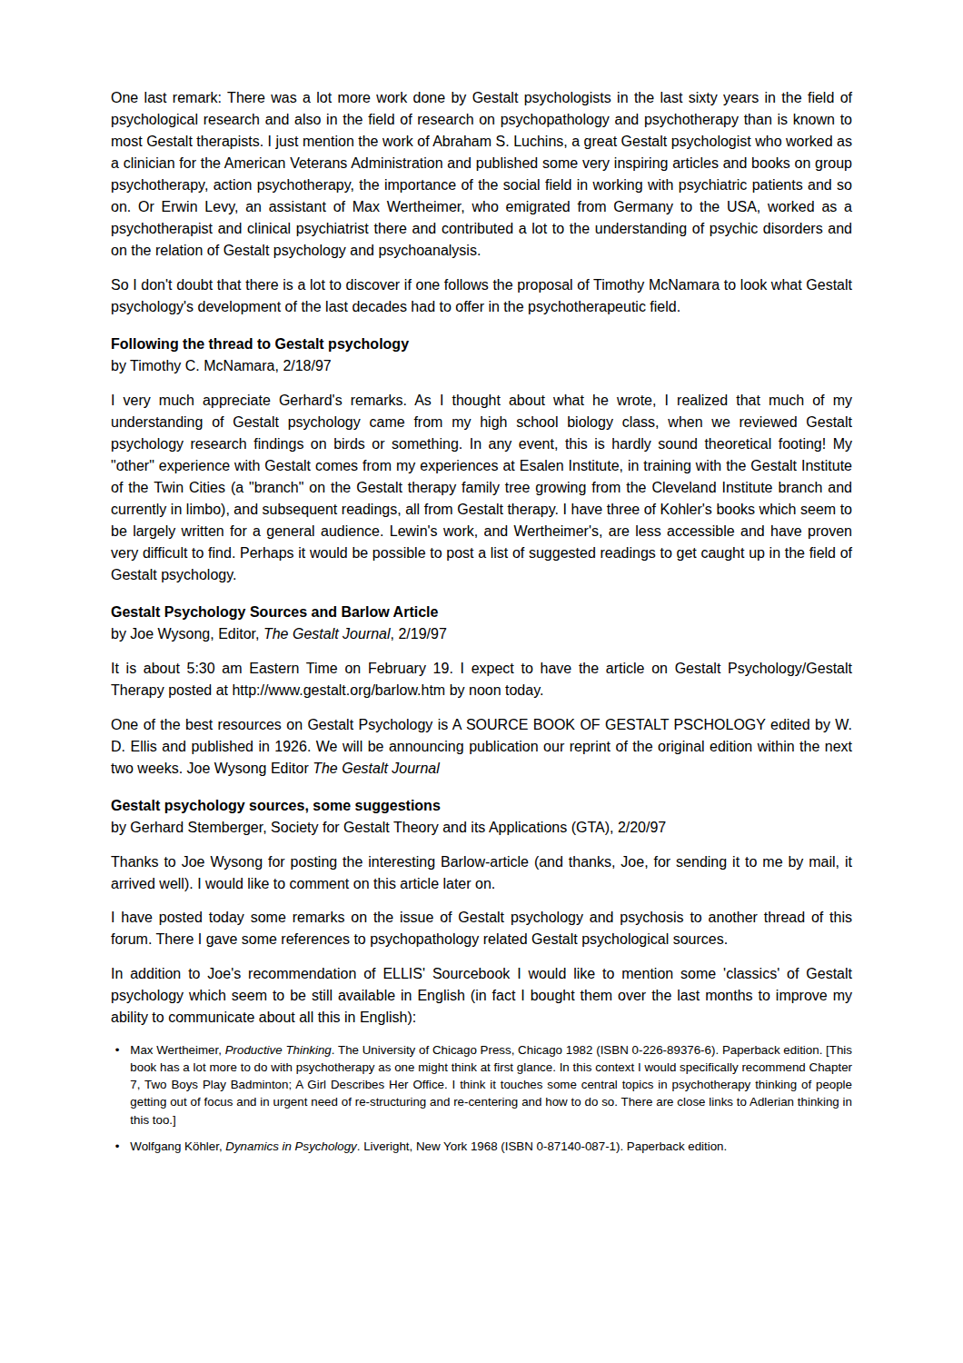One last remark: There was a lot more work done by Gestalt psychologists in the last sixty years in the field of psychological research and also in the field of research on psychopathology and psychotherapy than is known to most Gestalt therapists. I just mention the work of Abraham S. Luchins, a great Gestalt psychologist who worked as a clinician for the American Veterans Administration and published some very inspiring articles and books on group psychotherapy, action psychotherapy, the importance of the social field in working with psychiatric patients and so on. Or Erwin Levy, an assistant of Max Wertheimer, who emigrated from Germany to the USA, worked as a psychotherapist and clinical psychiatrist there and contributed a lot to the understanding of psychic disorders and on the relation of Gestalt psychology and psychoanalysis.
So I don't doubt that there is a lot to discover if one follows the proposal of Timothy McNamara to look what Gestalt psychology's development of the last decades had to offer in the psychotherapeutic field.
Following the thread to Gestalt psychology
by Timothy C. McNamara, 2/18/97
I very much appreciate Gerhard's remarks. As I thought about what he wrote, I realized that much of my understanding of Gestalt psychology came from my high school biology class, when we reviewed Gestalt psychology research findings on birds or something. In any event, this is hardly sound theoretical footing! My "other" experience with Gestalt comes from my experiences at Esalen Institute, in training with the Gestalt Institute of the Twin Cities (a "branch" on the Gestalt therapy family tree growing from the Cleveland Institute branch and currently in limbo), and subsequent readings, all from Gestalt therapy. I have three of Kohler's books which seem to be largely written for a general audience. Lewin's work, and Wertheimer's, are less accessible and have proven very difficult to find. Perhaps it would be possible to post a list of suggested readings to get caught up in the field of Gestalt psychology.
Gestalt Psychology Sources and Barlow Article
by Joe Wysong, Editor, The Gestalt Journal, 2/19/97
It is about 5:30 am Eastern Time on February 19. I expect to have the article on Gestalt Psychology/Gestalt Therapy posted at http://www.gestalt.org/barlow.htm by noon today.
One of the best resources on Gestalt Psychology is A SOURCE BOOK OF GESTALT PSCHOLOGY edited by W. D. Ellis and published in 1926. We will be announcing publication our reprint of the original edition within the next two weeks. Joe Wysong Editor The Gestalt Journal
Gestalt psychology sources, some suggestions
by Gerhard Stemberger, Society for Gestalt Theory and its Applications (GTA), 2/20/97
Thanks to Joe Wysong for posting the interesting Barlow-article (and thanks, Joe, for sending it to me by mail, it arrived well). I would like to comment on this article later on.
I have posted today some remarks on the issue of Gestalt psychology and psychosis to another thread of this forum. There I gave some references to psychopathology related Gestalt psychological sources.
In addition to Joe's recommendation of ELLIS' Sourcebook I would like to mention some 'classics' of Gestalt psychology which seem to be still available in English (in fact I bought them over the last months to improve my ability to communicate about all this in English):
Max Wertheimer, Productive Thinking. The University of Chicago Press, Chicago 1982 (ISBN 0-226-89376-6). Paperback edition. [This book has a lot more to do with psychotherapy as one might think at first glance. In this context I would specifically recommend Chapter 7, Two Boys Play Badminton; A Girl Describes Her Office. I think it touches some central topics in psychotherapy thinking of people getting out of focus and in urgent need of re-structuring and re-centering and how to do so. There are close links to Adlerian thinking in this too.]
Wolfgang Köhler, Dynamics in Psychology. Liveright, New York 1968 (ISBN 0-87140-087-1). Paperback edition.